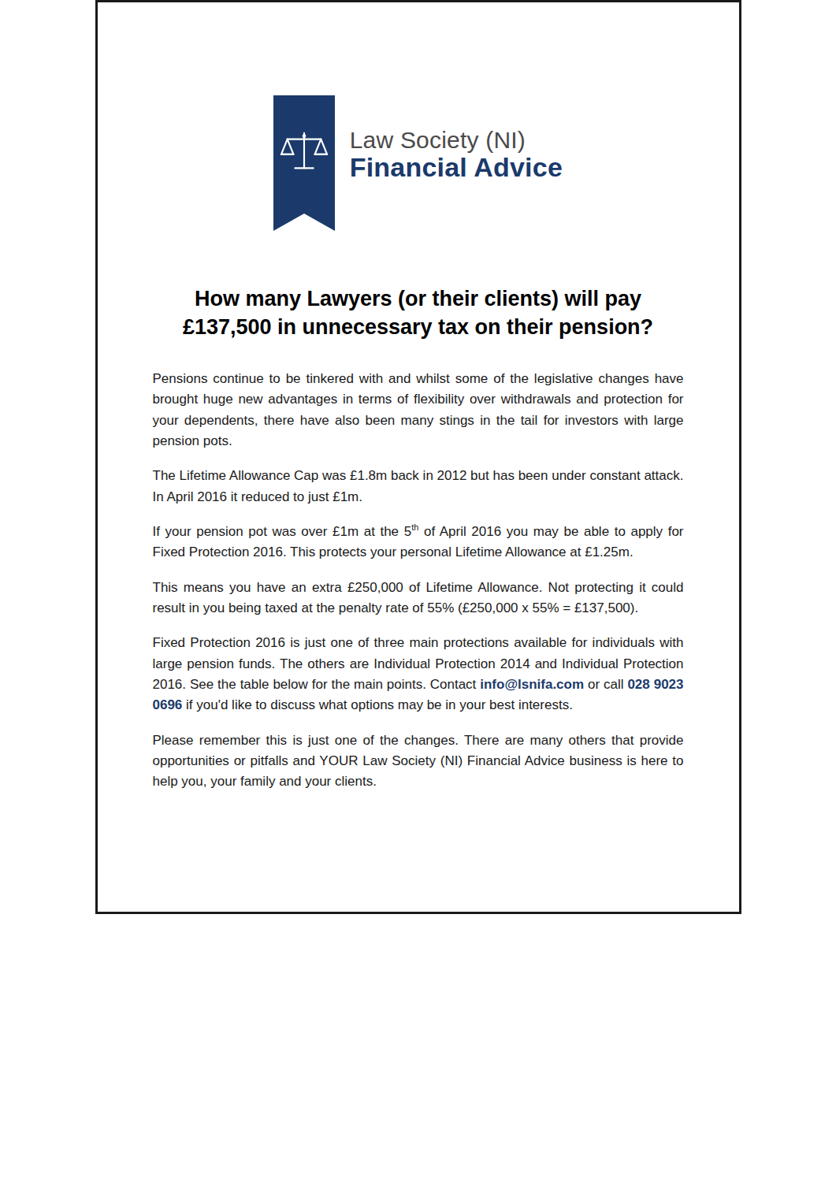Law Society (NI)
Financial Advice
How many Lawyers (or their clients) will pay
£137,500 in unnecessary tax on their pension?
Pensions continue to be tinkered with and whilst some of the legislative changes have brought huge new advantages in terms of flexibility over withdrawals and protection for your dependents, there have also been many stings in the tail for investors with large pension pots.
The Lifetime Allowance Cap was £1.8m back in 2012 but has been under constant attack. In April 2016 it reduced to just £1m.
If your pension pot was over £1m at the 5th of April 2016 you may be able to apply for Fixed Protection 2016. This protects your personal Lifetime Allowance at £1.25m.
This means you have an extra £250,000 of Lifetime Allowance. Not protecting it could result in you being taxed at the penalty rate of 55% (£250,000 x 55% = £137,500).
Fixed Protection 2016 is just one of three main protections available for individuals with large pension funds. The others are Individual Protection 2014 and Individual Protection 2016. See the table below for the main points. Contact info@lsnifa.com or call 028 9023 0696 if you'd like to discuss what options may be in your best interests.
Please remember this is just one of the changes. There are many others that provide opportunities or pitfalls and YOUR Law Society (NI) Financial Advice business is here to help you, your family and your clients.